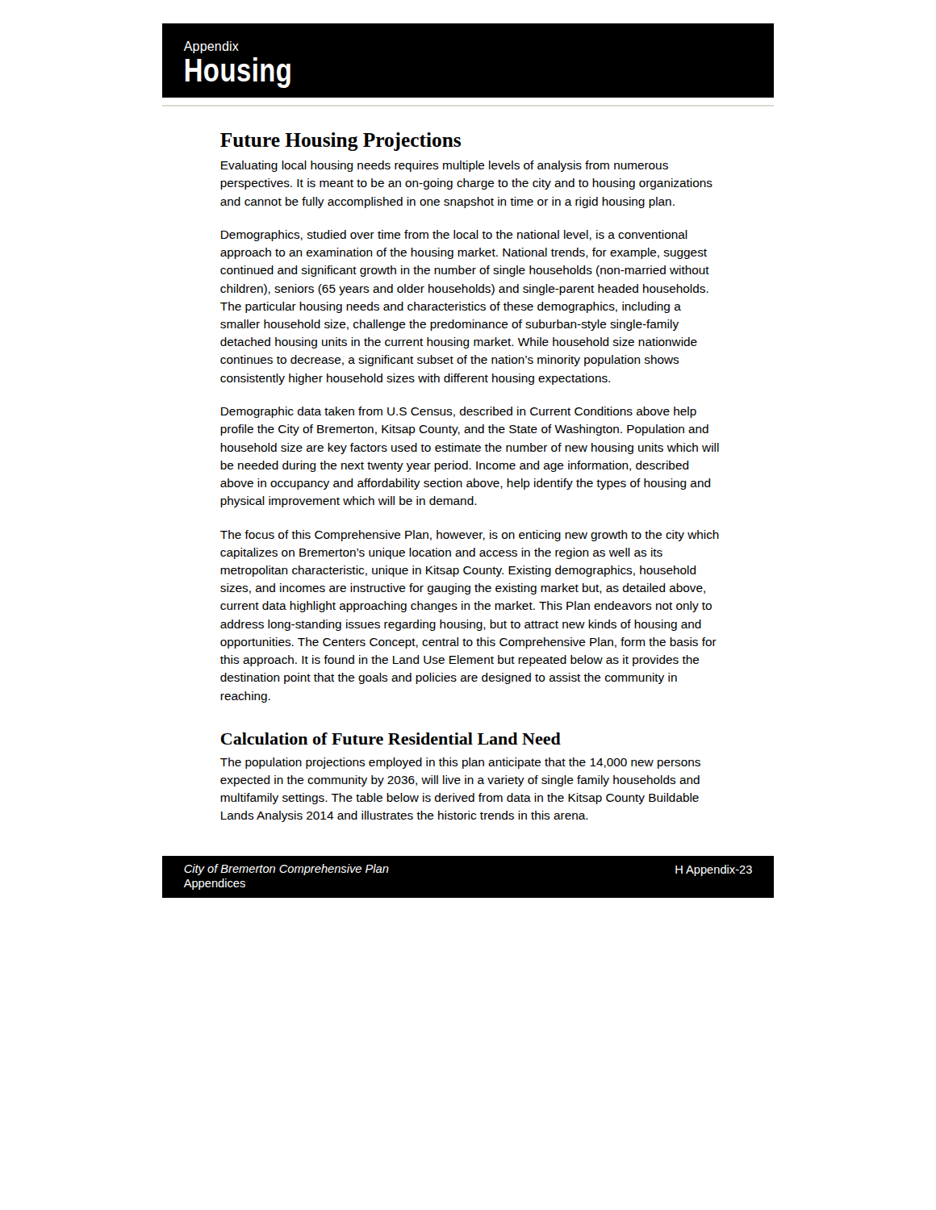Appendix
Housing
Future Housing Projections
Evaluating local housing needs requires multiple levels of analysis from numerous perspectives. It is meant to be an on-going charge to the city and to housing organizations and cannot be fully accomplished in one snapshot in time or in a rigid housing plan.
Demographics, studied over time from the local to the national level, is a conventional approach to an examination of the housing market. National trends, for example, suggest continued and significant growth in the number of single households (non-married without children), seniors (65 years and older households) and single-parent headed households. The particular housing needs and characteristics of these demographics, including a smaller household size, challenge the predominance of suburban-style single-family detached housing units in the current housing market. While household size nationwide continues to decrease, a significant subset of the nation’s minority population shows consistently higher household sizes with different housing expectations.
Demographic data taken from U.S Census, described in Current Conditions above help profile the City of Bremerton, Kitsap County, and the State of Washington. Population and household size are key factors used to estimate the number of new housing units which will be needed during the next twenty year period. Income and age information, described above in occupancy and affordability section above, help identify the types of housing and physical improvement which will be in demand.
The focus of this Comprehensive Plan, however, is on enticing new growth to the city which capitalizes on Bremerton’s unique location and access in the region as well as its metropolitan characteristic, unique in Kitsap County. Existing demographics, household sizes, and incomes are instructive for gauging the existing market but, as detailed above, current data highlight approaching changes in the market. This Plan endeavors not only to address long-standing issues regarding housing, but to attract new kinds of housing and opportunities. The Centers Concept, central to this Comprehensive Plan, form the basis for this approach. It is found in the Land Use Element but repeated below as it provides the destination point that the goals and policies are designed to assist the community in reaching.
Calculation of Future Residential Land Need
The population projections employed in this plan anticipate that the 14,000 new persons expected in the community by 2036, will live in a variety of single family households and multifamily settings. The table below is derived from data in the Kitsap County Buildable Lands Analysis 2014 and illustrates the historic trends in this arena.
City of Bremerton Comprehensive Plan
Appendices
H Appendix-23